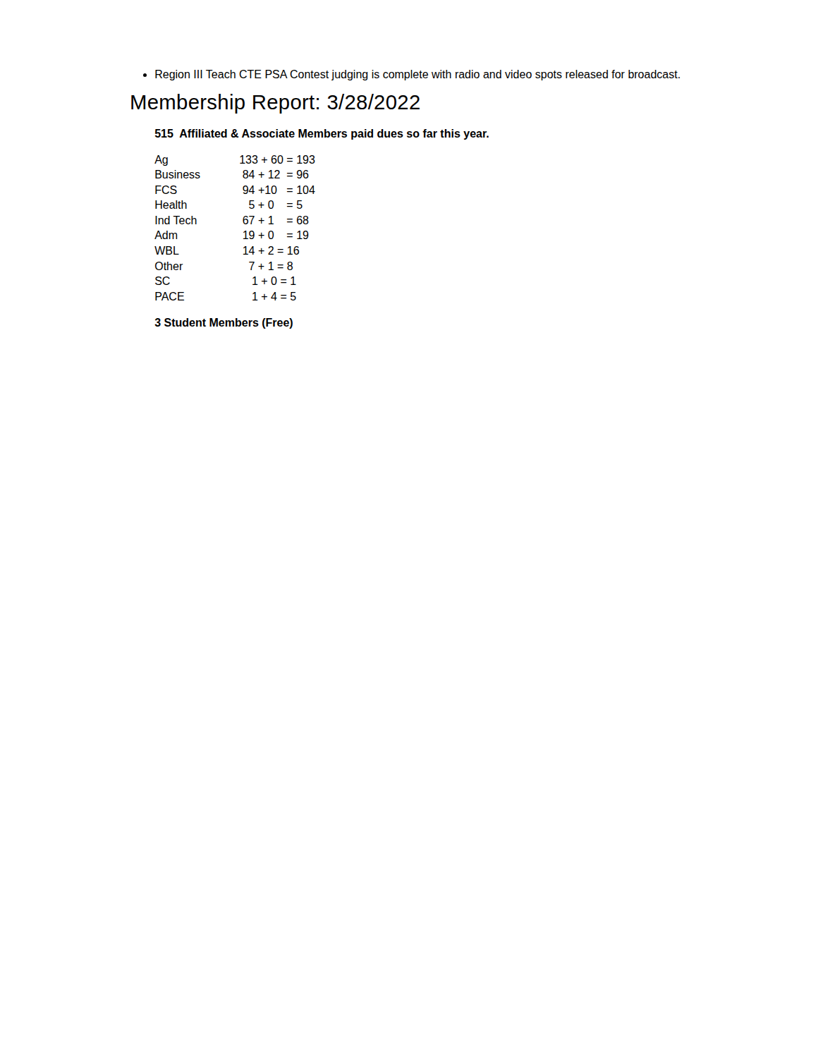Region III Teach CTE PSA Contest judging is complete with radio and video spots released for broadcast.
Membership Report: 3/28/2022
515 Affiliated & Associate Members paid dues so far this year.
| Ag | 133 + 60 = 193 |
| Business | 84 + 12 = 96 |
| FCS | 94 +10 = 104 |
| Health | 5 + 0 = 5 |
| Ind Tech | 67 + 1 = 68 |
| Adm | 19 + 0 = 19 |
| WBL | 14 + 2 = 16 |
| Other | 7 + 1 = 8 |
| SC | 1 + 0 = 1 |
| PACE | 1 + 4 = 5 |
3 Student Members (Free)